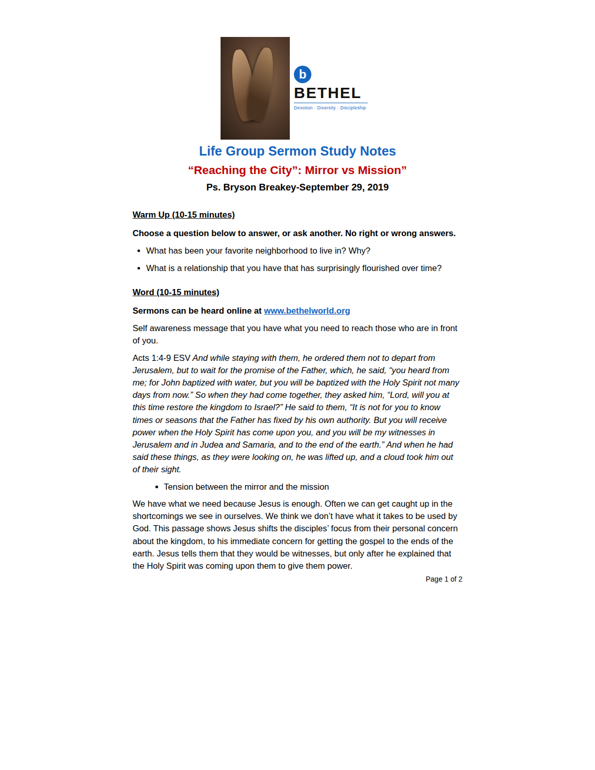b
BETHEL
Devotion · Diversity · Discipleship
Life Group Sermon Study Notes
“Reaching the City”: Mirror vs Mission”
Ps. Bryson Breakey-September 29, 2019
Warm Up (10-15 minutes)
Choose a question below to answer, or ask another. No right or wrong answers.
What has been your favorite neighborhood to live in? Why?
What is a relationship that you have that has surprisingly flourished over time?
Word (10-15 minutes)
Sermons can be heard online at www.bethelworld.org
Self awareness message that you have what you need to reach those who are in front of you.
Acts 1:4-9 ESV And while staying with them, he ordered them not to depart from Jerusalem, but to wait for the promise of the Father, which, he said, “you heard from me; for John baptized with water, but you will be baptized with the Holy Spirit not many days from now.” So when they had come together, they asked him, “Lord, will you at this time restore the kingdom to Israel?” He said to them, “It is not for you to know times or seasons that the Father has fixed by his own authority. But you will receive power when the Holy Spirit has come upon you, and you will be my witnesses in Jerusalem and in Judea and Samaria, and to the end of the earth.” And when he had said these things, as they were looking on, he was lifted up, and a cloud took him out of their sight.
Tension between the mirror and the mission
We have what we need because Jesus is enough. Often we can get caught up in the shortcomings we see in ourselves. We think we don’t have what it takes to be used by God. This passage shows Jesus shifts the disciples’ focus from their personal concern about the kingdom, to his immediate concern for getting the gospel to the ends of the earth. Jesus tells them that they would be witnesses, but only after he explained that the Holy Spirit was coming upon them to give them power.
Page 1 of 2